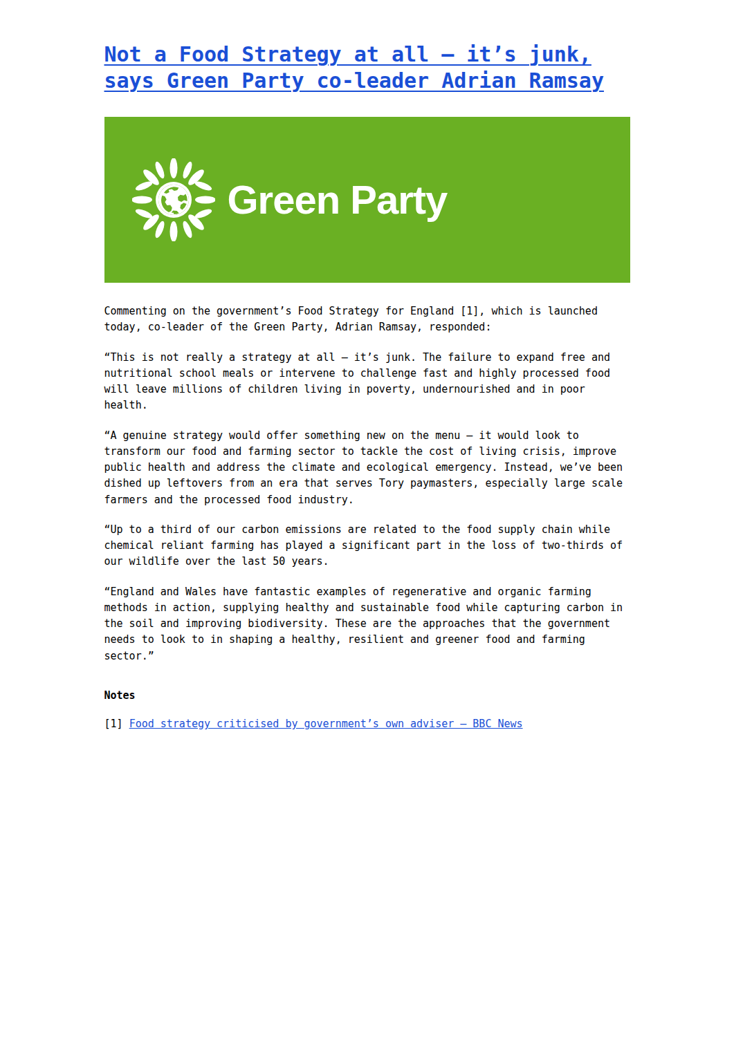Not a Food Strategy at all – it’s junk, says Green Party co-leader Adrian Ramsay
Green Party
Commenting on the government’s Food Strategy for England [1], which is launched today, co-leader of the Green Party, Adrian Ramsay, responded:
“This is not really a strategy at all – it’s junk. The failure to expand free and nutritional school meals or intervene to challenge fast and highly processed food will leave millions of children living in poverty, undernourished and in poor health.
“A genuine strategy would offer something new on the menu – it would look to transform our food and farming sector to tackle the cost of living crisis, improve public health and address the climate and ecological emergency. Instead, we’ve been dished up leftovers from an era that serves Tory paymasters, especially large scale farmers and the processed food industry.
“Up to a third of our carbon emissions are related to the food supply chain while chemical reliant farming has played a significant part in the loss of two-thirds of our wildlife over the last 50 years.
“England and Wales have fantastic examples of regenerative and organic farming methods in action, supplying healthy and sustainable food while capturing carbon in the soil and improving biodiversity. These are the approaches that the government needs to look to in shaping a healthy, resilient and greener food and farming sector.”
Notes
[1] Food strategy criticised by government’s own adviser – BBC News